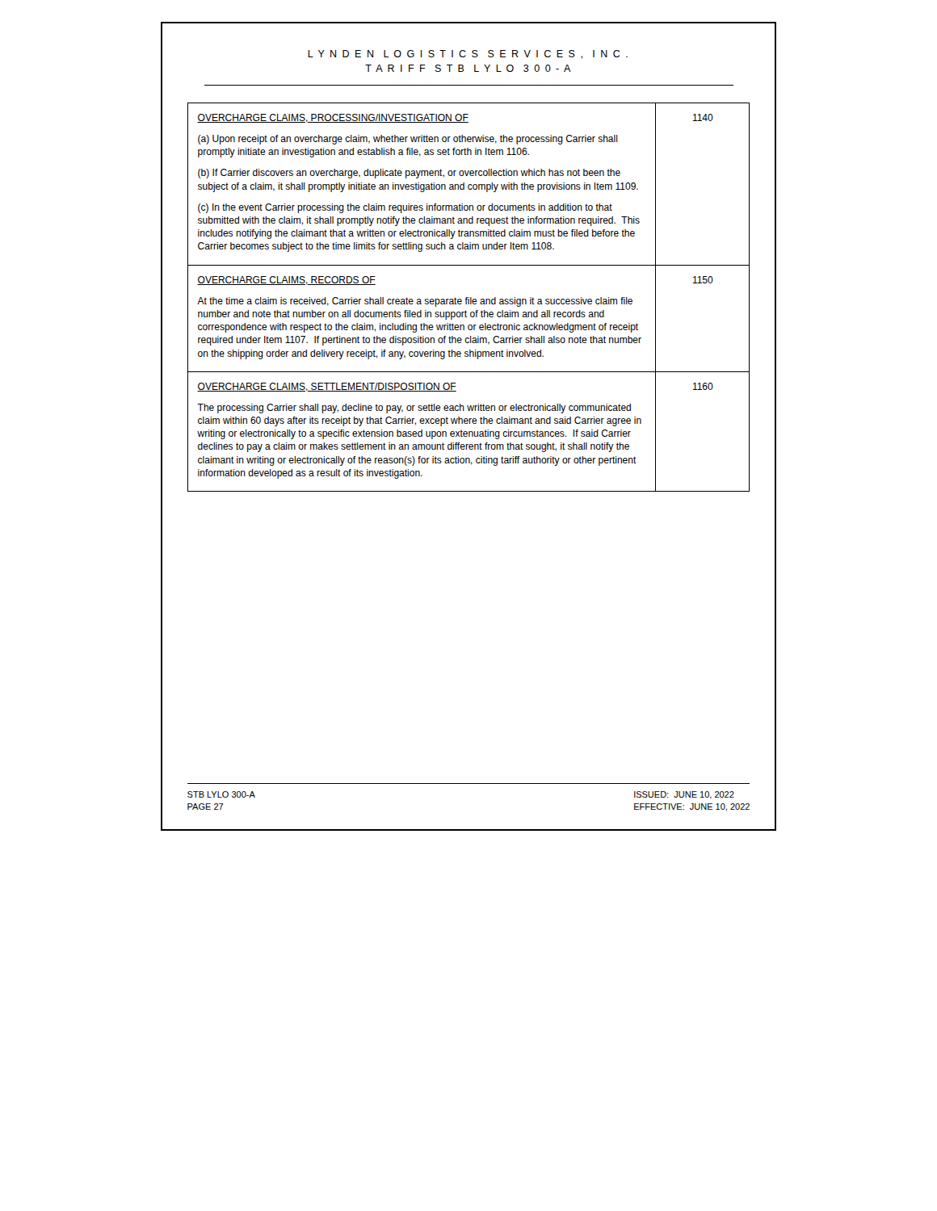L Y N D E N L O G I S T I C S S E R V I C E S , I N C .
T A R I F F S T B L Y L O 3 0 0 - A
| OVERCHARGE CLAIMS, PROCESSING/INVESTIGATION OF (a) Upon receipt of an overcharge claim, whether written or otherwise, the processing Carrier shall promptly initiate an investigation and establish a file, as set forth in Item 1106. (b) If Carrier discovers an overcharge, duplicate payment, or overcollection which has not been the subject of a claim, it shall promptly initiate an investigation and comply with the provisions in Item 1109. (c) In the event Carrier processing the claim requires information or documents in addition to that submitted with the claim, it shall promptly notify the claimant and request the information required. This includes notifying the claimant that a written or electronically transmitted claim must be filed before the Carrier becomes subject to the time limits for settling such a claim under Item 1108. | 1140 |
| OVERCHARGE CLAIMS, RECORDS OF At the time a claim is received, Carrier shall create a separate file and assign it a successive claim file number and note that number on all documents filed in support of the claim and all records and correspondence with respect to the claim, including the written or electronic acknowledgment of receipt required under Item 1107. If pertinent to the disposition of the claim, Carrier shall also note that number on the shipping order and delivery receipt, if any, covering the shipment involved. | 1150 |
| OVERCHARGE CLAIMS, SETTLEMENT/DISPOSITION OF The processing Carrier shall pay, decline to pay, or settle each written or electronically communicated claim within 60 days after its receipt by that Carrier, except where the claimant and said Carrier agree in writing or electronically to a specific extension based upon extenuating circumstances. If said Carrier declines to pay a claim or makes settlement in an amount different from that sought, it shall notify the claimant in writing or electronically of the reason(s) for its action, citing tariff authority or other pertinent information developed as a result of its investigation. | 1160 |
STB LYLO 300-A PAGE 27
ISSUED: JUNE 10, 2022 EFFECTIVE: JUNE 10, 2022